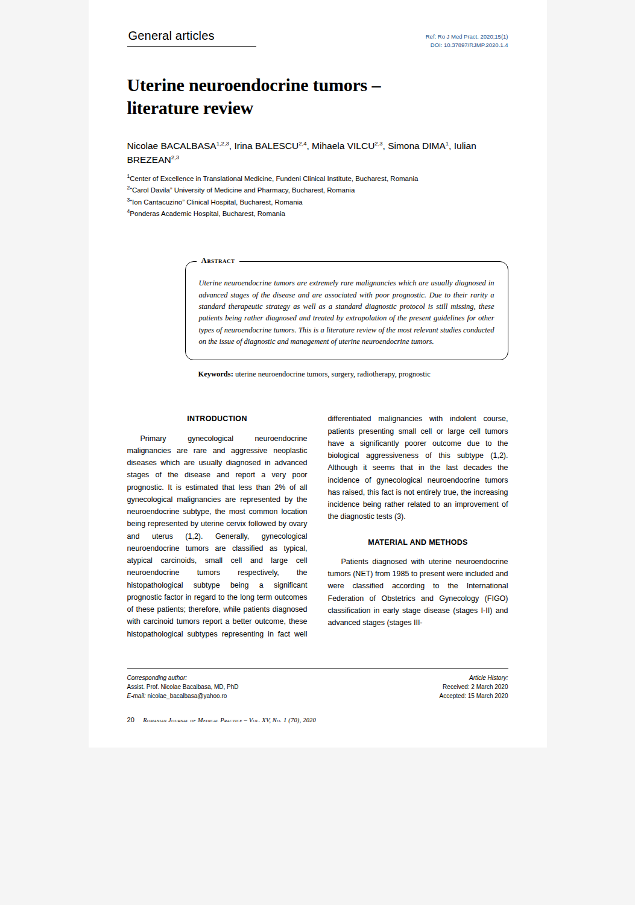General articles
Ref: Ro J Med Pract. 2020;15(1)
DOI: 10.37897/RJMP.2020.1.4
Uterine neuroendocrine tumors –
literature review
Nicolae BACALBASA1,2,3, Irina BALESCU2,4, Mihaela VILCU2,3, Simona DIMA1, Iulian BREZEAN2,3
1Center of Excellence in Translational Medicine, Fundeni Clinical Institute, Bucharest, Romania
2“Carol Davila” University of Medicine and Pharmacy, Bucharest, Romania
3“Ion Cantacuzino” Clinical Hospital, Bucharest, Romania
4Ponderas Academic Hospital, Bucharest, Romania
Abstract
Uterine neuroendocrine tumors are extremely rare malignancies which are usually diagnosed in advanced stages of the disease and are associated with poor prognostic. Due to their rarity a standard therapeutic strategy as well as a standard diagnostic protocol is still missing, these patients being rather diagnosed and treated by extrapolation of the present guidelines for other types of neuroendocrine tumors. This is a literature review of the most relevant studies conducted on the issue of diagnostic and management of uterine neuroendocrine tumors.
Keywords: uterine neuroendocrine tumors, surgery, radiotherapy, prognostic
INTRODUCTION
Primary gynecological neuroendocrine malignancies are rare and aggressive neoplastic diseases which are usually diagnosed in advanced stages of the disease and report a very poor prognostic. It is estimated that less than 2% of all gynecological malignancies are represented by the neuroendocrine subtype, the most common location being represented by uterine cervix followed by ovary and uterus (1,2). Generally, gynecological neuroendocrine tumors are classified as typical, atypical carcinoids, small cell and large cell neuroendocrine tumors respectively, the histopathological subtype being a significant prognostic factor in regard to the long term outcomes of these patients; therefore, while patients diagnosed with carcinoid tumors report a better outcome, these histopathological subtypes representing in fact well differentiated malignancies with indolent course, patients presenting small cell or large cell tumors have a significantly poorer outcome due to the biological aggressiveness of this subtype (1,2). Although it seems that in the last decades the incidence of gynecological neuroendocrine tumors has raised, this fact is not entirely true, the increasing incidence being rather related to an improvement of the diagnostic tests (3).
MATERIAL AND METHODS
Patients diagnosed with uterine neuroendocrine tumors (NET) from 1985 to present were included and were classified according to the International Federation of Obstetrics and Gynecology (FIGO) classification in early stage disease (stages I-II) and advanced stages (stages III-
Corresponding author:
Assist. Prof. Nicolae Bacalbasa, MD, PhD
E-mail: nicolae_bacalbasa@yahoo.ro
Article History:
Received: 2 March 2020
Accepted: 15 March 2020
20 Romanian Journal of Medical Practice – Vol. XV, No. 1 (70), 2020